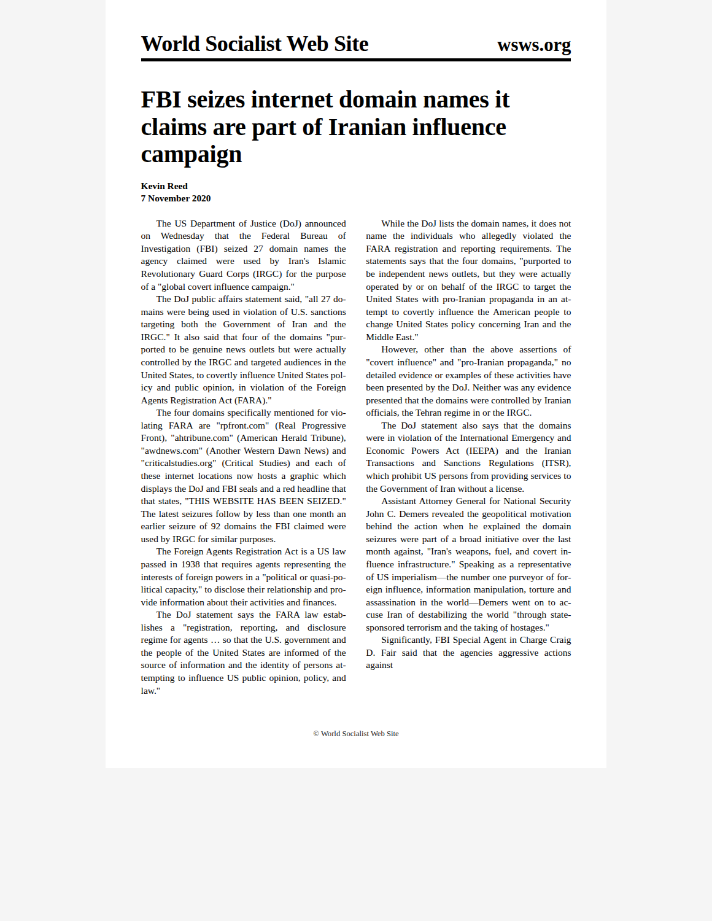World Socialist Web Site
wsws.org
FBI seizes internet domain names it claims are part of Iranian influence campaign
Kevin Reed 7 November 2020
The US Department of Justice (DoJ) announced on Wednesday that the Federal Bureau of Investigation (FBI) seized 27 domain names the agency claimed were used by Iran's Islamic Revolutionary Guard Corps (IRGC) for the purpose of a "global covert influence campaign."
The DoJ public affairs statement said, "all 27 domains were being used in violation of U.S. sanctions targeting both the Government of Iran and the IRGC." It also said that four of the domains "purported to be genuine news outlets but were actually controlled by the IRGC and targeted audiences in the United States, to covertly influence United States policy and public opinion, in violation of the Foreign Agents Registration Act (FARA)."
The four domains specifically mentioned for violating FARA are "rpfront.com" (Real Progressive Front), "ahtribune.com" (American Herald Tribune), "awdnews.com" (Another Western Dawn News) and "criticalstudies.org" (Critical Studies) and each of these internet locations now hosts a graphic which displays the DoJ and FBI seals and a red headline that that states, "THIS WEBSITE HAS BEEN SEIZED." The latest seizures follow by less than one month an earlier seizure of 92 domains the FBI claimed were used by IRGC for similar purposes.
The Foreign Agents Registration Act is a US law passed in 1938 that requires agents representing the interests of foreign powers in a "political or quasi-political capacity," to disclose their relationship and provide information about their activities and finances.
The DoJ statement says the FARA law establishes a "registration, reporting, and disclosure regime for agents … so that the U.S. government and the people of the United States are informed of the source of information and the identity of persons attempting to influence US public opinion, policy, and law."
While the DoJ lists the domain names, it does not name the individuals who allegedly violated the FARA registration and reporting requirements. The statements says that the four domains, "purported to be independent news outlets, but they were actually operated by or on behalf of the IRGC to target the United States with pro-Iranian propaganda in an attempt to covertly influence the American people to change United States policy concerning Iran and the Middle East."
However, other than the above assertions of "covert influence" and "pro-Iranian propaganda," no detailed evidence or examples of these activities have been presented by the DoJ. Neither was any evidence presented that the domains were controlled by Iranian officials, the Tehran regime in or the IRGC.
The DoJ statement also says that the domains were in violation of the International Emergency and Economic Powers Act (IEEPA) and the Iranian Transactions and Sanctions Regulations (ITSR), which prohibit US persons from providing services to the Government of Iran without a license.
Assistant Attorney General for National Security John C. Demers revealed the geopolitical motivation behind the action when he explained the domain seizures were part of a broad initiative over the last month against, "Iran's weapons, fuel, and covert influence infrastructure." Speaking as a representative of US imperialism—the number one purveyor of foreign influence, information manipulation, torture and assassination in the world—Demers went on to accuse Iran of destabilizing the world "through state-sponsored terrorism and the taking of hostages."
Significantly, FBI Special Agent in Charge Craig D. Fair said that the agencies aggressive actions against
© World Socialist Web Site